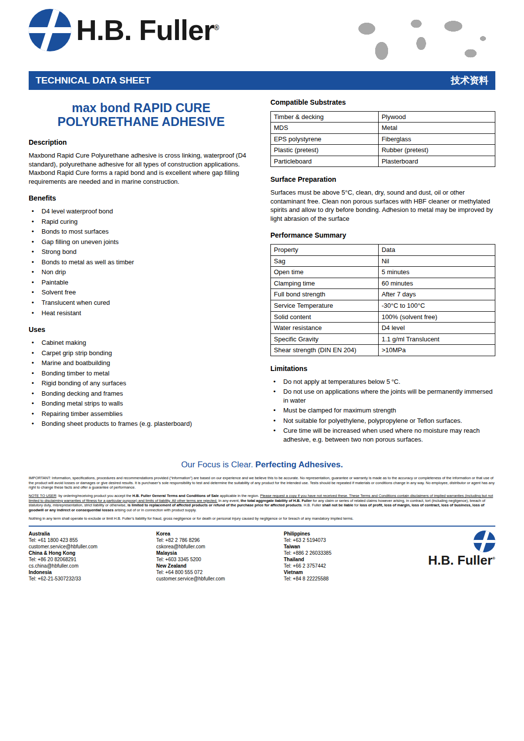H.B. Fuller®
TECHNICAL DATA SHEET 技术资料
max bond RAPID CURE POLYURETHANE ADHESIVE
Description
Maxbond Rapid Cure Polyurethane adhesive is cross linking, waterproof (D4 standard), polyurethane adhesive for all types of construction applications. Maxbond Rapid Cure forms a rapid bond and is excellent where gap filling requirements are needed and in marine construction.
Benefits
D4 level waterproof bond
Rapid curing
Bonds to most surfaces
Gap filling on uneven joints
Strong bond
Bonds to metal as well as timber
Non drip
Paintable
Solvent free
Translucent when cured
Heat resistant
Uses
Cabinet making
Carpet grip strip bonding
Marine and boatbuilding
Bonding timber to metal
Rigid bonding of any surfaces
Bonding decking and frames
Bonding metal strips to walls
Repairing timber assemblies
Bonding sheet products to frames (e.g. plasterboard)
Compatible Substrates
| Timber & decking | Plywood |
| MDS | Metal |
| EPS polystyrene | Fiberglass |
| Plastic (pretest) | Rubber (pretest) |
| Particleboard | Plasterboard |
Surface Preparation
Surfaces must be above 5°C, clean, dry, sound and dust, oil or other contaminant free. Clean non porous surfaces with HBF cleaner or methylated spirits and allow to dry before bonding. Adhesion to metal may be improved by light abrasion of the surface
Performance Summary
| Property | Data |
| Sag | Nil |
| Open time | 5 minutes |
| Clamping time | 60 minutes |
| Full bond strength | After 7 days |
| Service Temperature | -30°C to 100°C |
| Solid content | 100% (solvent free) |
| Water resistance | D4 level |
| Specific Gravity | 1.1 g/ml Translucent |
| Shear strength (DIN EN 204) | >10MPa |
Limitations
Do not apply at temperatures below 5 °C.
Do not use on applications where the joints will be permanently immersed in water
Must be clamped for maximum strength
Not suitable for polyethylene, polypropylene or Teflon surfaces.
Cure time will be increased when used where no moisture may reach adhesive, e.g. between two non porous surfaces.
Our Focus is Clear. Perfecting Adhesives.
IMPORTANT: Information, specifications, procedures and recommendations provided (“information”) are based on our experience and we believe this to be accurate. No representation, guarantee or warranty is made as to the accuracy or completeness of the information or that use of the product will avoid losses or damages or give desired results. It is purchaser’s sole responsibility to test and determine the suitability of any product for the intended use. Tests should be repeated if materials or conditions change in any way. No employee, distributor or agent has any right to change these facts and offer a guarantee of performance.
NOTE TO USER: by ordering/receiving product you accept the H.B. Fuller General Terms and Conditions of Sale applicable in the region. Please request a copy if you have not received these. These Terms and Conditions contain disclaimers of implied warranties (including but not limited to disclaiming warranties of fitness for a particular purpose) and limits of liability. All other terms are rejected. In any event, the total aggregate liability of H.B. Fuller for any claim or series of related claims however arising, in contract, tort (including negligence), breach of statutory duty, misrepresentation, strict liability or otherwise, is limited to replacement of affected products or refund of the purchase price for affected products. H.B. Fuller shall not be liable for loss of profit, loss of margin, loss of contract, loss of business, loss of goodwill or any indirect or consequential losses arising out of or in connection with product supply.
Nothing in any term shall operate to exclude or limit H.B. Fuller’s liability for fraud, gross negligence or for death or personal injury caused by negligence or for breach of any mandatory implied terms.
Australia
Tel: +61 1800 423 855
customer.service@hbfuller.com
China & Hong Kong
Tel: +86 20 82068291
cs.china@hbfuller.com
Indonesia
Tel: +62-21-5307232/33
Korea
Tel: +82 2 786 8296
cskorea@hbfuller.com
Malaysia
Tel: +603 3345 5200
New Zealand
Tel: +64 800 555 072
customer.service@hbfuller.com
Philippines
Tel: +63 2 5194073
Taiwan
Tel: +886 2 26033385
Thailand
Tel: +66 2 3757442
Vietnam
Tel: +84 8 22225588
H.B. Fuller®